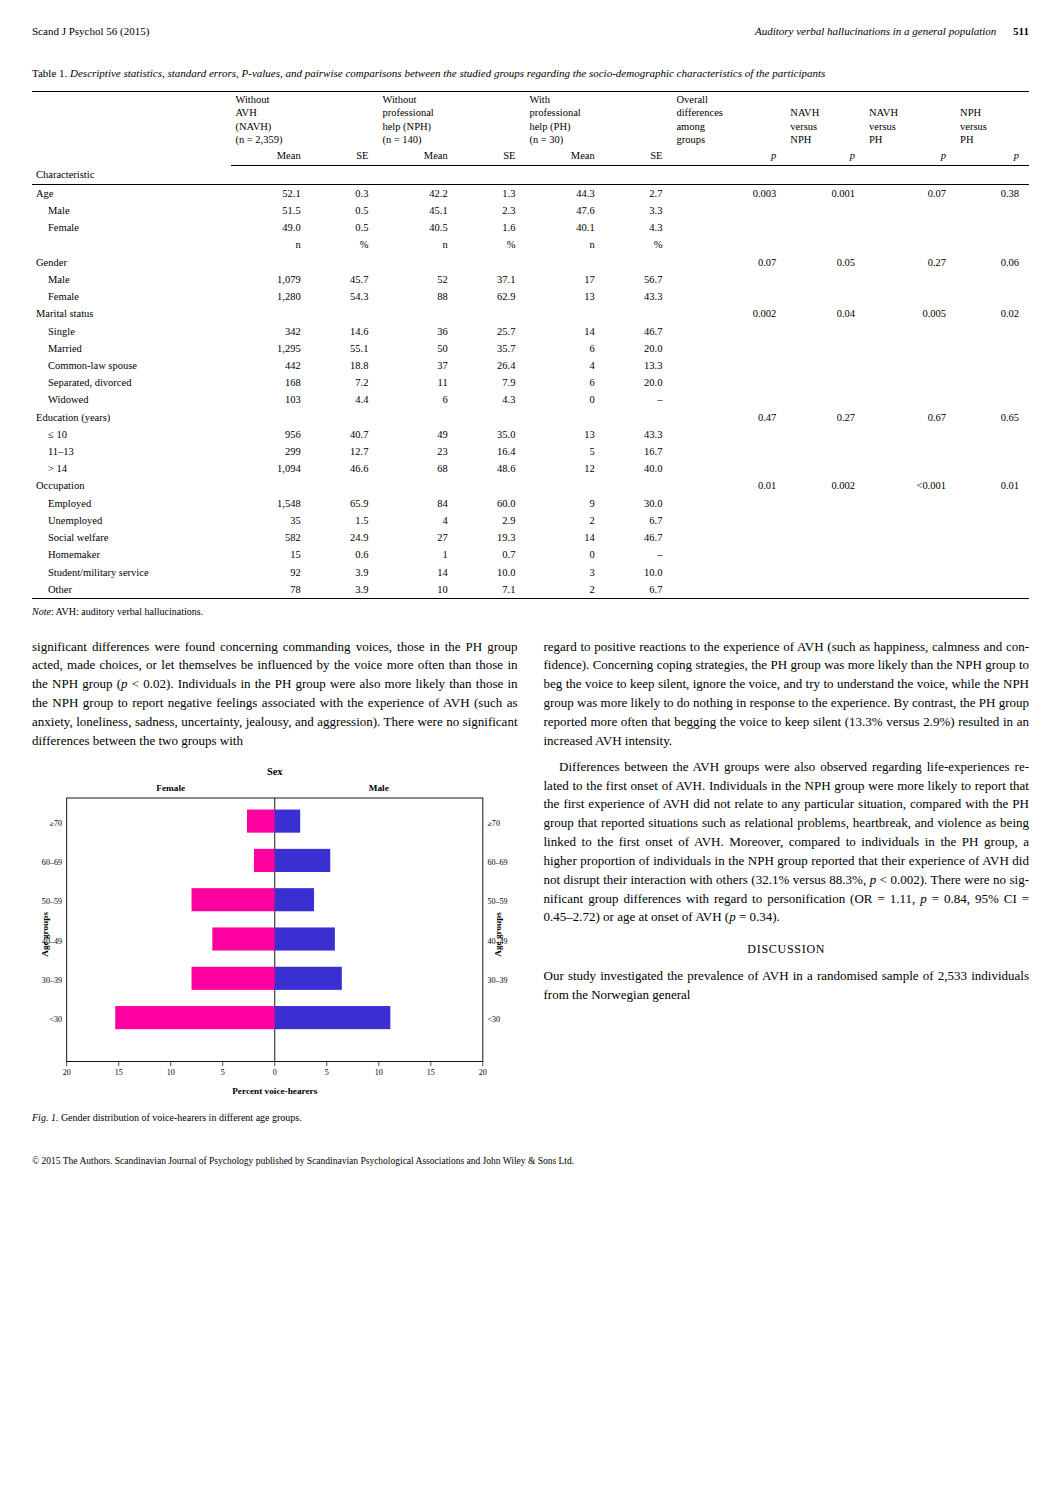Scand J Psychol 56 (2015)
Auditory verbal hallucinations in a general population 511
Table 1. Descriptive statistics, standard errors, P-values, and pairwise comparisons between the studied groups regarding the socio-demographic characteristics of the participants
| | Without AVH (NAVH) (n = 2,359) | Without professional help (NPH) (n = 140) | With professional help (PH) (n = 30) | Overall differences among groups | NAVH versus NPH | NAVH versus PH | NPH versus PH |
| --- | --- | --- | --- | --- | --- | --- | --- |
| Mean | SE | Mean | SE | Mean | SE | p | p | p | p |
| Characteristic | |
| Age | 52.1 | 0.3 | 42.2 | 1.3 | 44.3 | 2.7 | 0.003 | 0.001 | 0.07 | 0.38 |
| Male | 51.5 | 0.5 | 45.1 | 2.3 | 47.6 | 3.3 | | | | |
| Female | 49.0 | 0.5 | 40.5 | 1.6 | 40.1 | 4.3 | | | | |
| | n | % | n | % | n | % | | | | |
| Gender | | | | | | | 0.07 | 0.05 | 0.27 | 0.06 |
| Male | 1,079 | 45.7 | 52 | 37.1 | 17 | 56.7 | | | | |
| Female | 1,280 | 54.3 | 88 | 62.9 | 13 | 43.3 | | | | |
| Marital status | | | | | | | 0.002 | 0.04 | 0.005 | 0.02 |
| Single | 342 | 14.6 | 36 | 25.7 | 14 | 46.7 | | | | |
| Married | 1,295 | 55.1 | 50 | 35.7 | 6 | 20.0 | | | | |
| Common-law spouse | 442 | 18.8 | 37 | 26.4 | 4 | 13.3 | | | | |
| Separated, divorced | 168 | 7.2 | 11 | 7.9 | 6 | 20.0 | | | | |
| Widowed | 103 | 4.4 | 6 | 4.3 | 0 | – | | | | |
| Education (years) | | | | | | | 0.47 | 0.27 | 0.67 | 0.65 |
| ≤ 10 | 956 | 40.7 | 49 | 35.0 | 13 | 43.3 | | | | |
| 11–13 | 299 | 12.7 | 23 | 16.4 | 5 | 16.7 | | | | |
| > 14 | 1,094 | 46.6 | 68 | 48.6 | 12 | 40.0 | | | | |
| Occupation | | | | | | | 0.01 | 0.002 | <0.001 | 0.01 |
| Employed | 1,548 | 65.9 | 84 | 60.0 | 9 | 30.0 | | | | |
| Unemployed | 35 | 1.5 | 4 | 2.9 | 2 | 6.7 | | | | |
| Social welfare | 582 | 24.9 | 27 | 19.3 | 14 | 46.7 | | | | |
| Homemaker | 15 | 0.6 | 1 | 0.7 | 0 | – | | | | |
| Student/military service | 92 | 3.9 | 14 | 10.0 | 3 | 10.0 | | | | |
| Other | 78 | 3.9 | 10 | 7.1 | 2 | 6.7 | | | | |
Note: AVH: auditory verbal hallucinations.
significant differences were found concerning commanding voices, those in the PH group acted, made choices, or let themselves be influenced by the voice more often than those in the NPH group (p < 0.02). Individuals in the PH group were also more likely than those in the NPH group to report negative feelings associated with the experience of AVH (such as anxiety, loneliness, sadness, uncertainty, jealousy, and aggression). There were no significant differences between the two groups with
Sex Female Male ≥70 60–69 50–59 40–49 30–39 <30 ≥70 60–69 50–59 40–49 30–39 <30 Age groups Age groups 20 15 10 5 0 5 10 15 20 Percent voice-hearers
Fig. 1. Gender distribution of voice-hearers in different age groups.
regard to positive reactions to the experience of AVH (such as happiness, calmness and confidence). Concerning coping strategies, the PH group was more likely than the NPH group to beg the voice to keep silent, ignore the voice, and try to understand the voice, while the NPH group was more likely to do nothing in response to the experience. By contrast, the PH group reported more often that begging the voice to keep silent (13.3% versus 2.9%) resulted in an increased AVH intensity.
Differences between the AVH groups were also observed regarding life-experiences related to the first onset of AVH. Individuals in the NPH group were more likely to report that the first experience of AVH did not relate to any particular situation, compared with the PH group that reported situations such as relational problems, heartbreak, and violence as being linked to the first onset of AVH. Moreover, compared to individuals in the PH group, a higher proportion of individuals in the NPH group reported that their experience of AVH did not disrupt their interaction with others (32.1% versus 88.3%, p < 0.002). There were no significant group differences with regard to personification (OR = 1.11, p = 0.84, 95% CI = 0.45–2.72) or age at onset of AVH (p = 0.34).
DISCUSSION
Our study investigated the prevalence of AVH in a randomised sample of 2,533 individuals from the Norwegian general
© 2015 The Authors. Scandinavian Journal of Psychology published by Scandinavian Psychological Associations and John Wiley & Sons Ltd.